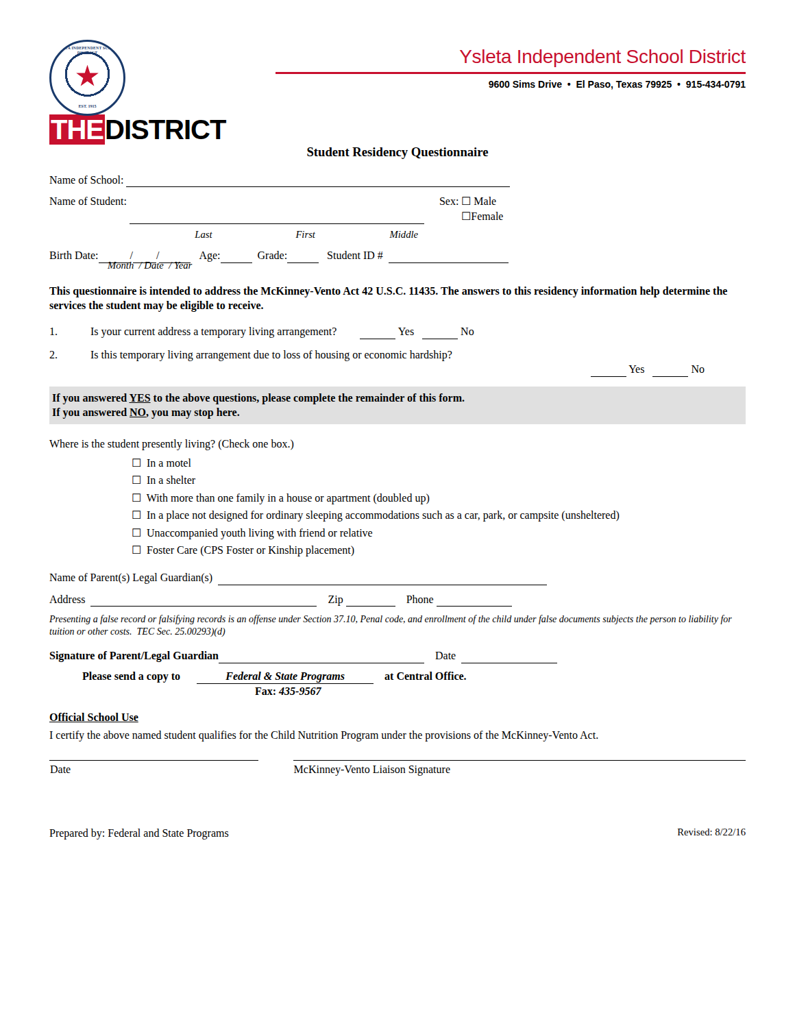EST. 1915
THE DISTRICT
Ysleta Independent School District
9600 Sims Drive • El Paso, Texas 79925 • 915-434-0791
Student Residency Questionnaire
Name of School:
Name of Student: Sex: ☐ Male
☐Female
Last First Middle
Birth Date: / / Age: Grade: Student ID # Month / Date / Year
This questionnaire is intended to address the McKinney-Vento Act 42 U.S.C. 11435. The answers to this residency information help determine the services the student may be eligible to receive.
1. Is your current address a temporary living arrangement? Yes No
2. Is this temporary living arrangement due to loss of housing or economic hardship?
Yes No
If you answered YES to the above questions, please complete the remainder of this form.
If you answered NO, you may stop here.
Where is the student presently living? (Check one box.)
☐ In a motel
☐ In a shelter
☐ With more than one family in a house or apartment (doubled up)
☐ In a place not designed for ordinary sleeping accommodations such as a car, park, or campsite (unsheltered)
☐ Unaccompanied youth living with friend or relative
☐ Foster Care (CPS Foster or Kinship placement)
Name of Parent(s) Legal Guardian(s)
Address Zip Phone
Presenting a false record or falsifying records is an offense under Section 37.10, Penal code, and enrollment of the child under false documents subjects the person to liability for tuition or other costs. TEC Sec. 25.00293)(d)
Signature of Parent/Legal Guardian Date
Please send a copy to Federal & State Programs at Central Office.
Fax: 435-9567
Official School Use
I certify the above named student qualifies for the Child Nutrition Program under the provisions of the McKinney-Vento Act.
| Date | | McKinney-Vento Liaison Signature |
Prepared by: Federal and State Programs Revised: 8/22/16